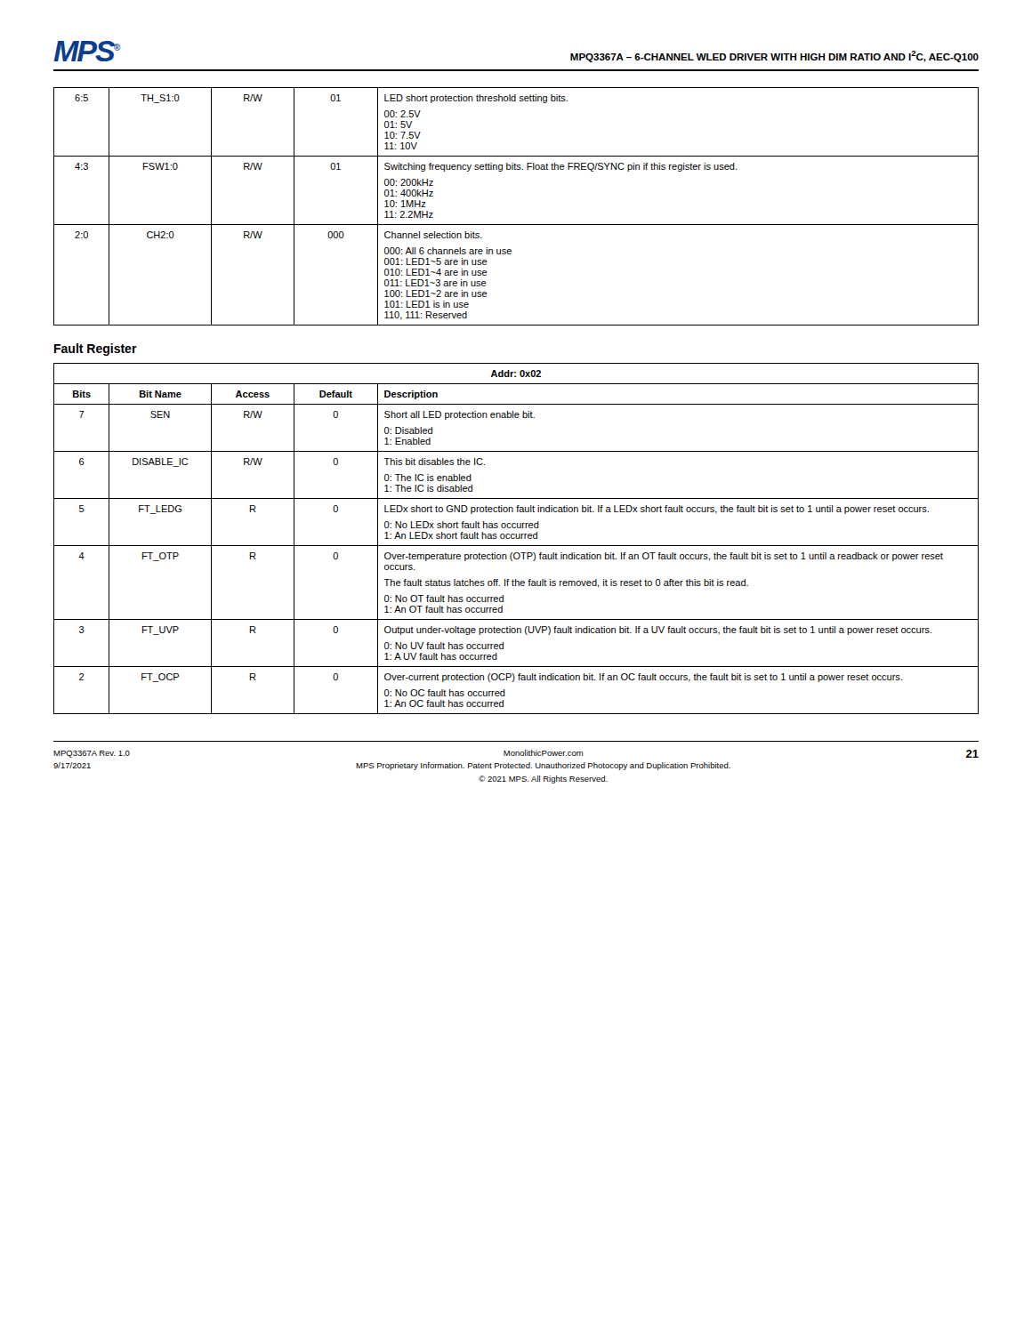MPS®
MPQ3367A – 6-CHANNEL WLED DRIVER WITH HIGH DIM RATIO AND I2C, AEC-Q100
| 6:5 | TH_S1:0 | R/W | 01 | LED short protection threshold setting bits. 00: 2.5V 01: 5V 10: 7.5V 11: 10V |
| 4:3 | FSW1:0 | R/W | 01 | Switching frequency setting bits. Float the FREQ/SYNC pin if this register is used. 00: 200kHz 01: 400kHz 10: 1MHz 11: 2.2MHz |
| 2:0 | CH2:0 | R/W | 000 | Channel selection bits. 000: All 6 channels are in use 001: LED1~5 are in use 010: LED1~4 are in use 011: LED1~3 are in use 100: LED1~2 are in use 101: LED1 is in use 110, 111: Reserved |
Fault Register
| Addr: 0x02 |
| --- |
| Bits | Bit Name | Access | Default | Description |
| 7 | SEN | R/W | 0 | Short all LED protection enable bit. 0: Disabled 1: Enabled |
| 6 | DISABLE_IC | R/W | 0 | This bit disables the IC. 0: The IC is enabled 1: The IC is disabled |
| 5 | FT_LEDG | R | 0 | LEDx short to GND protection fault indication bit. If a LEDx short fault occurs, the fault bit is set to 1 until a power reset occurs. 0: No LEDx short fault has occurred 1: An LEDx short fault has occurred |
| 4 | FT_OTP | R | 0 | Over-temperature protection (OTP) fault indication bit. If an OT fault occurs, the fault bit is set to 1 until a readback or power reset occurs. The fault status latches off. If the fault is removed, it is reset to 0 after this bit is read. 0: No OT fault has occurred 1: An OT fault has occurred |
| 3 | FT_UVP | R | 0 | Output under-voltage protection (UVP) fault indication bit. If a UV fault occurs, the fault bit is set to 1 until a power reset occurs. 0: No UV fault has occurred 1: A UV fault has occurred |
| 2 | FT_OCP | R | 0 | Over-current protection (OCP) fault indication bit. If an OC fault occurs, the fault bit is set to 1 until a power reset occurs. 0: No OC fault has occurred 1: An OC fault has occurred |
MPQ3367A Rev. 1.0
9/17/2021
MonolithicPower.com
MPS Proprietary Information. Patent Protected. Unauthorized Photocopy and Duplication Prohibited.
© 2021 MPS. All Rights Reserved.
21